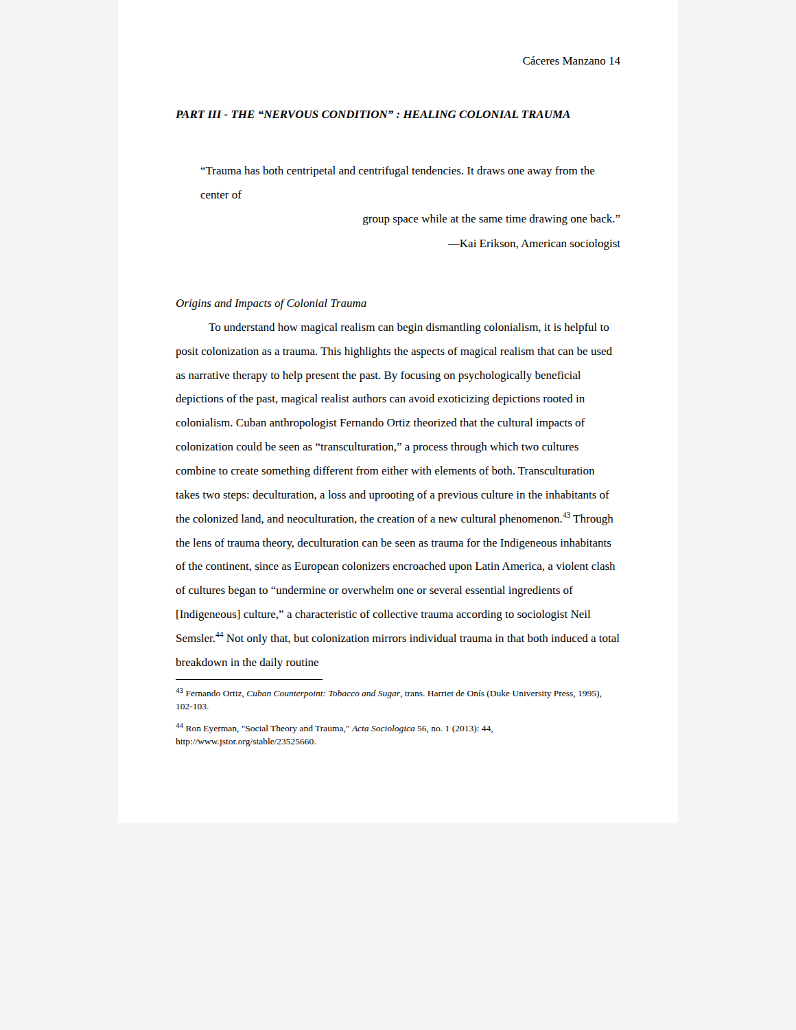Cáceres Manzano 14
PART III - THE “NERVOUS CONDITION” : HEALING COLONIAL TRAUMA
“Trauma has both centripetal and centrifugal tendencies. It draws one away from the center of
group space while at the same time drawing one back.”
—Kai Erikson, American sociologist
Origins and Impacts of Colonial Trauma
To understand how magical realism can begin dismantling colonialism, it is helpful to posit colonization as a trauma. This highlights the aspects of magical realism that can be used as narrative therapy to help present the past. By focusing on psychologically beneficial depictions of the past, magical realist authors can avoid exoticizing depictions rooted in colonialism. Cuban anthropologist Fernando Ortiz theorized that the cultural impacts of colonization could be seen as “transculturation,” a process through which two cultures combine to create something different from either with elements of both. Transculturation takes two steps: deculturation, a loss and uprooting of a previous culture in the inhabitants of the colonized land, and neoculturation, the creation of a new cultural phenomenon.43 Through the lens of trauma theory, deculturation can be seen as trauma for the Indigeneous inhabitants of the continent, since as European colonizers encroached upon Latin America, a violent clash of cultures began to “undermine or overwhelm one or several essential ingredients of [Indigeneous] culture,” a characteristic of collective trauma according to sociologist Neil Semsler.44 Not only that, but colonization mirrors individual trauma in that both induced a total breakdown in the daily routine
43 Fernando Ortiz, Cuban Counterpoint: Tobacco and Sugar, trans. Harriet de Onís (Duke University Press, 1995), 102-103.
44 Ron Eyerman, "Social Theory and Trauma," Acta Sociologica 56, no. 1 (2013): 44, http://www.jstor.org/stable/23525660.